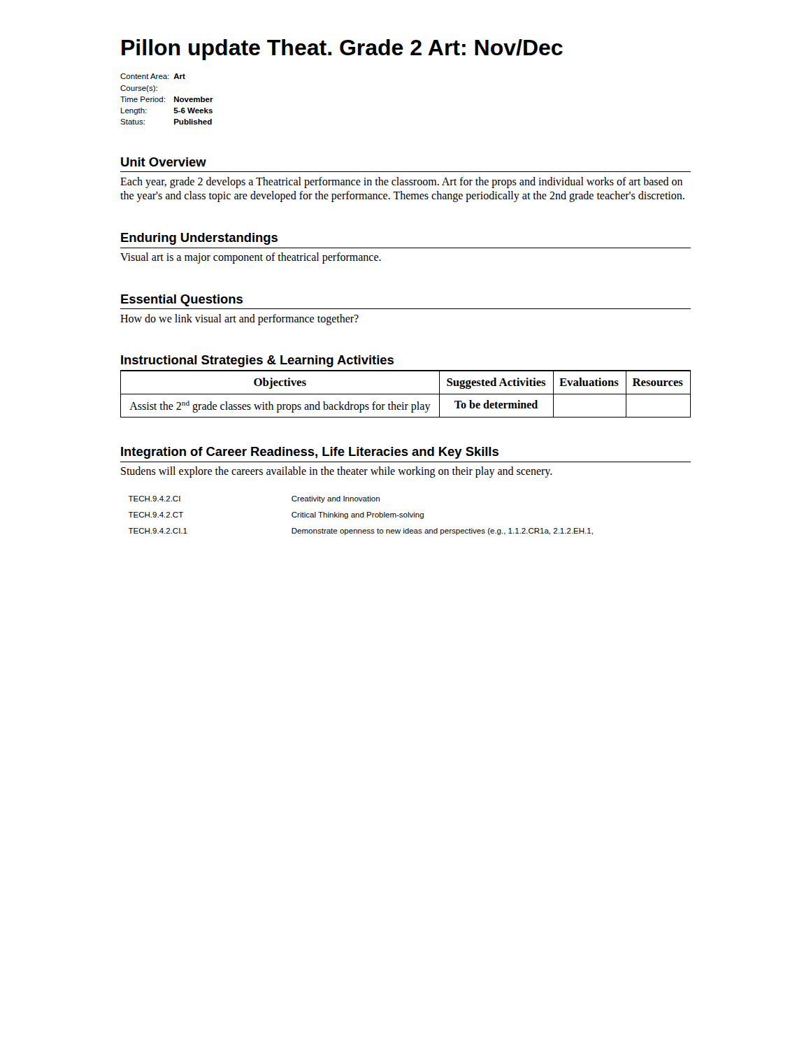Pillon update Theat. Grade 2 Art: Nov/Dec
| Content Area: | Art |
| Course(s): | |
| Time Period: | November |
| Length: | 5-6 Weeks |
| Status: | Published |
Unit Overview
Each year, grade 2 develops a Theatrical performance in the classroom. Art for the props and individual works of art based on the year's and class topic are developed for the performance. Themes change periodically at the 2nd grade teacher's discretion.
Enduring Understandings
Visual art is a major component of theatrical performance.
Essential Questions
How do we link visual art and performance together?
Instructional Strategies & Learning Activities
| Objectives | Suggested Activities | Evaluations | Resources |
| --- | --- | --- | --- |
| Assist the 2 nd grade classes with props and backdrops for their play | To be determined | | |
Integration of Career Readiness, Life Literacies and Key Skills
Studens will explore the careers available in the theater while working on their play and scenery.
| TECH.9.4.2.CI | Creativity and Innovation |
| TECH.9.4.2.CT | Critical Thinking and Problem-solving |
| TECH.9.4.2.CI.1 | Demonstrate openness to new ideas and perspectives (e.g., 1.1.2.CR1a, 2.1.2.EH.1, |